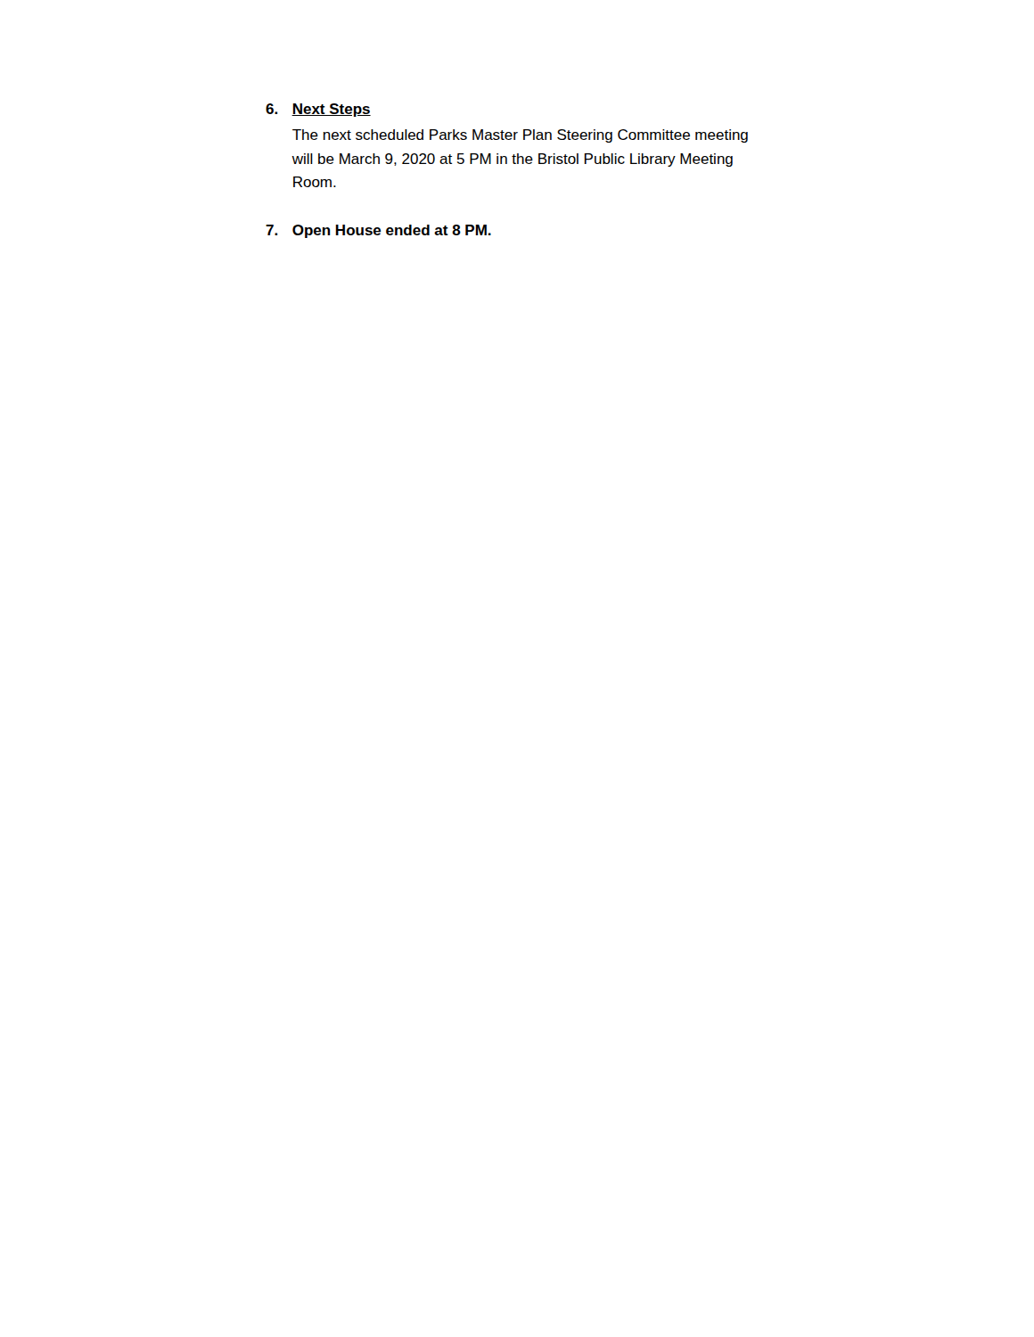6. Next Steps
The next scheduled Parks Master Plan Steering Committee meeting will be March 9, 2020 at 5 PM in the Bristol Public Library Meeting Room.
7. Open House ended at 8 PM.